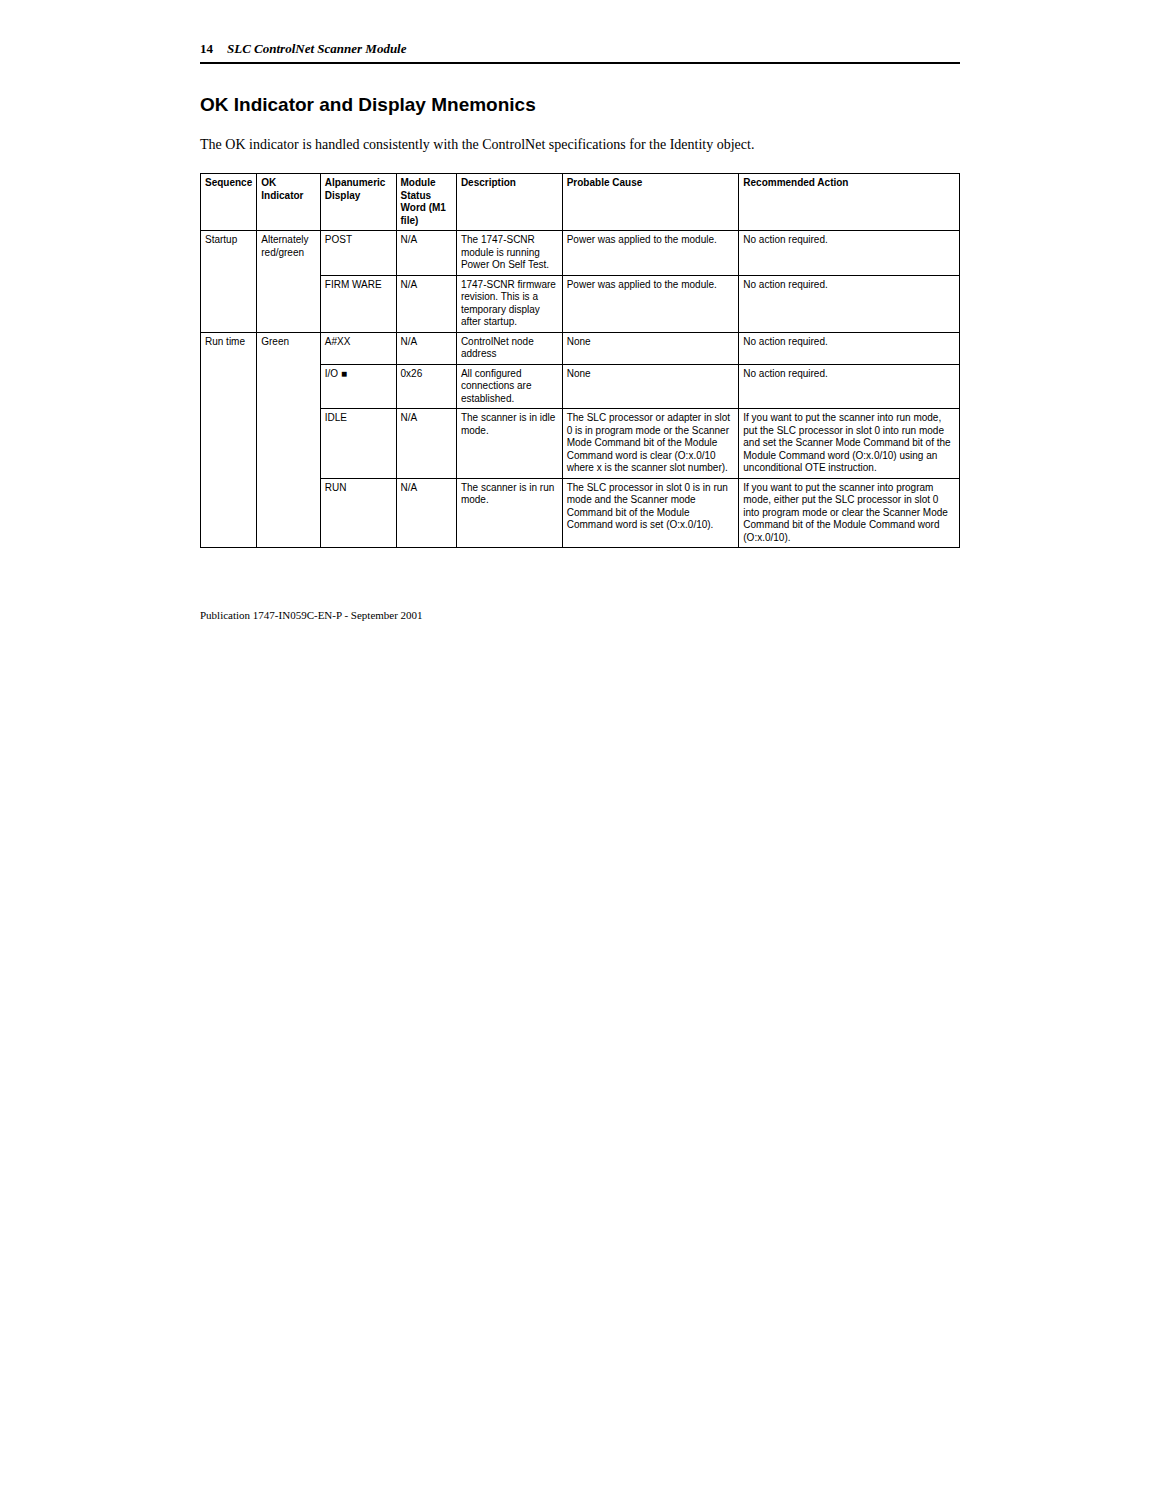14 SLC ControlNet Scanner Module
OK Indicator and Display Mnemonics
The OK indicator is handled consistently with the ControlNet specifications for the Identity object.
| Sequence | OK Indicator | Alpanumeric Display | Module Status Word (M1 file) | Description | Probable Cause | Recommended Action |
| --- | --- | --- | --- | --- | --- | --- |
| Startup | Alternately red/green | POST | N/A | The 1747-SCNR module is running Power On Self Test. | Power was applied to the module. | No action required. |
| FIRM WARE | N/A | 1747-SCNR firmware revision. This is a temporary display after startup. | Power was applied to the module. | No action required. |
| Run time | Green | A#XX | N/A | ControlNet node address | None | No action required. |
| I/O ■ | 0x26 | All configured connections are established. | None | No action required. |
| IDLE | N/A | The scanner is in idle mode. | The SLC processor or adapter in slot 0 is in program mode or the Scanner Mode Command bit of the Module Command word is clear (O:x.0/10 where x is the scanner slot number). | If you want to put the scanner into run mode, put the SLC processor in slot 0 into run mode and set the Scanner Mode Command bit of the Module Command word (O:x.0/10) using an unconditional OTE instruction. |
| RUN | N/A | The scanner is in run mode. | The SLC processor in slot 0 is in run mode and the Scanner mode Command bit of the Module Command word is set (O:x.0/10). | If you want to put the scanner into program mode, either put the SLC processor in slot 0 into program mode or clear the Scanner Mode Command bit of the Module Command word (O:x.0/10). |
Publication 1747-IN059C-EN-P - September 2001